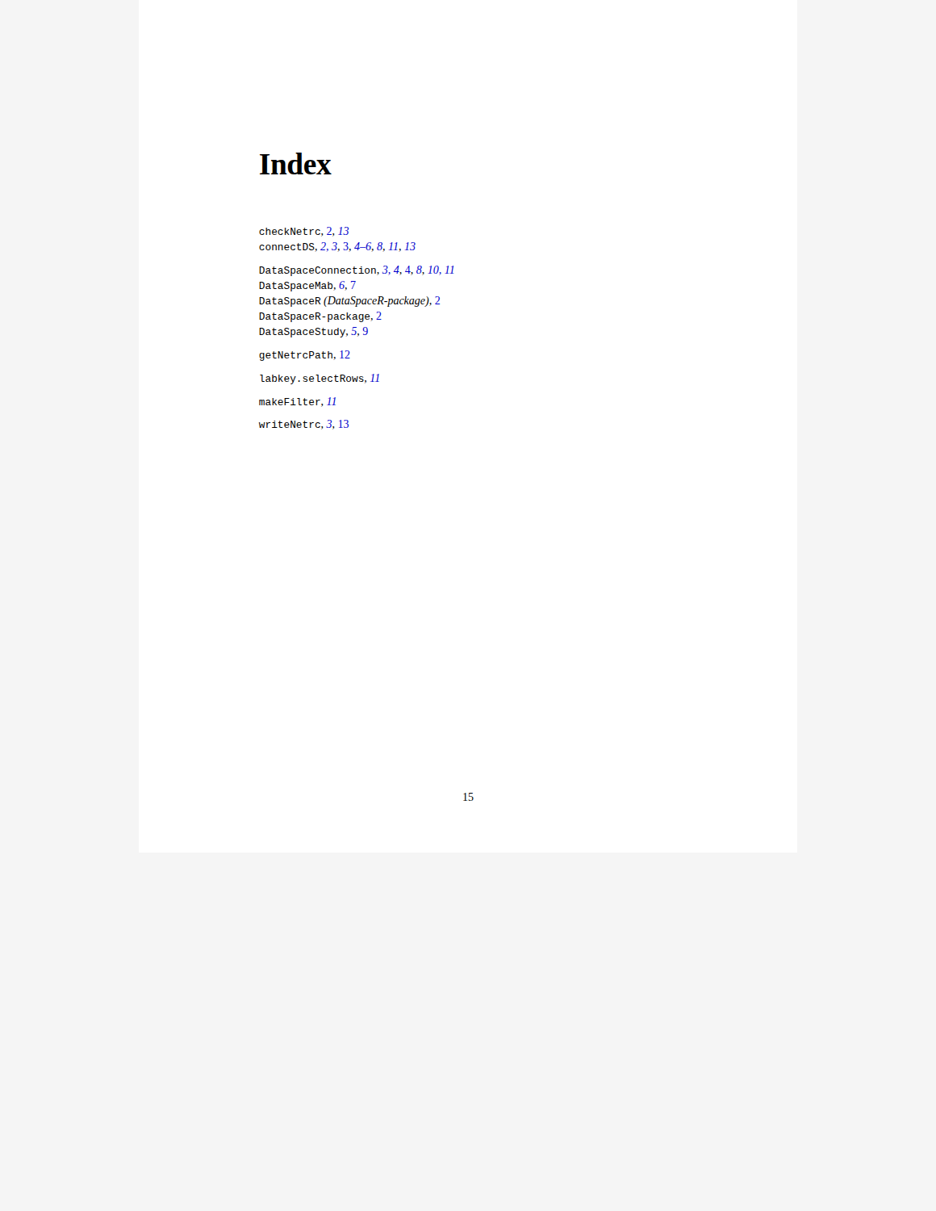Index
checkNetrc, 2, 13
connectDS, 2, 3, 3, 4–6, 8, 11, 13
DataSpaceConnection, 3, 4, 4, 8, 10, 11
DataSpaceMab, 6, 7
DataSpaceR (DataSpaceR-package), 2
DataSpaceR-package, 2
DataSpaceStudy, 5, 9
getNetrcPath, 12
labkey.selectRows, 11
makeFilter, 11
writeNetrc, 3, 13
15